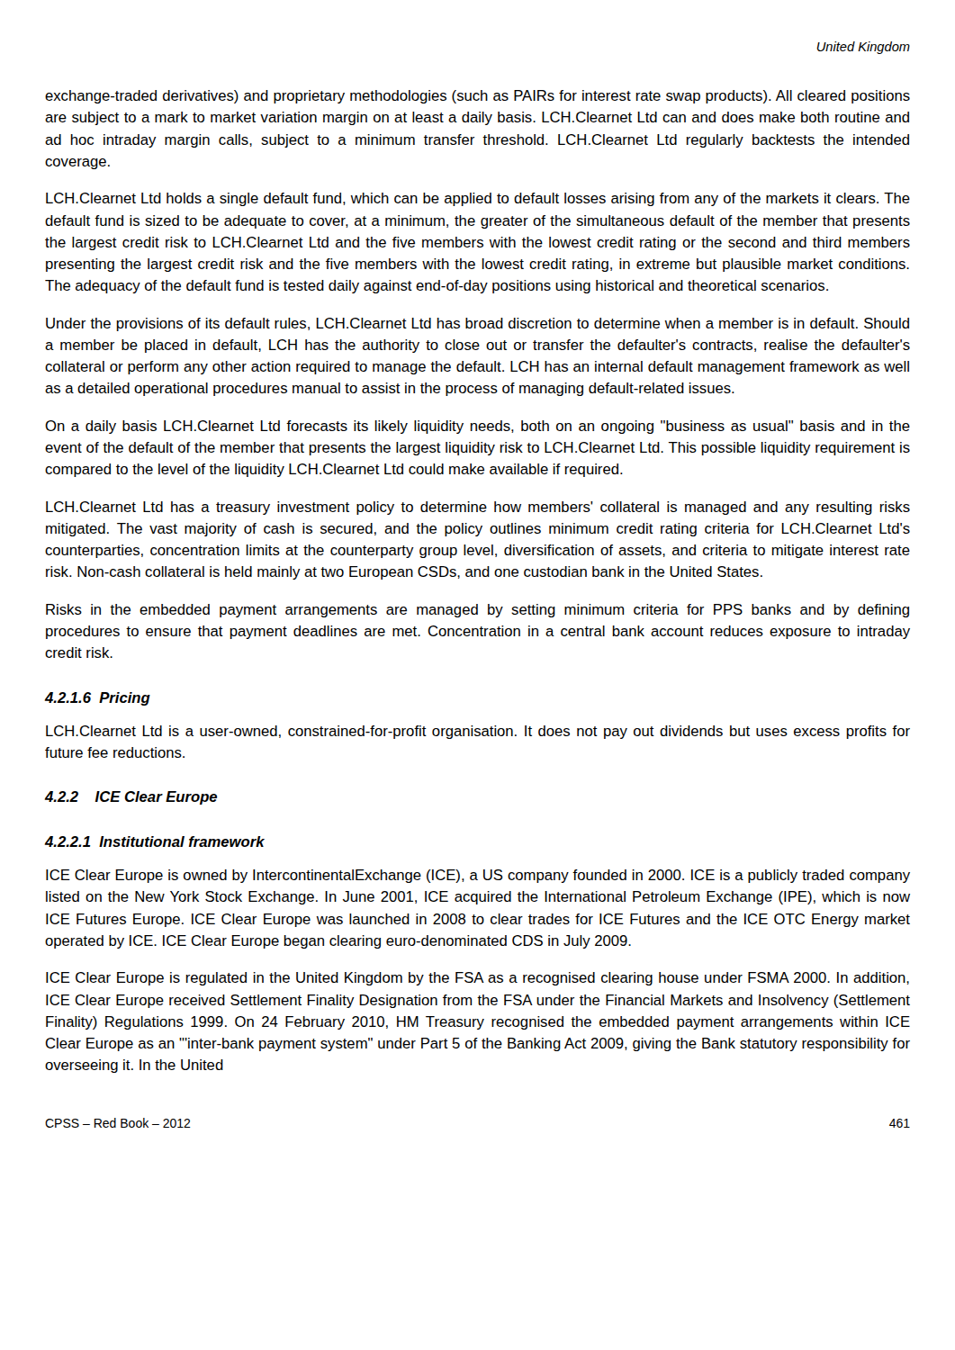United Kingdom
exchange-traded derivatives) and proprietary methodologies (such as PAIRs for interest rate swap products). All cleared positions are subject to a mark to market variation margin on at least a daily basis. LCH.Clearnet Ltd can and does make both routine and ad hoc intraday margin calls, subject to a minimum transfer threshold. LCH.Clearnet Ltd regularly backtests the intended coverage.
LCH.Clearnet Ltd holds a single default fund, which can be applied to default losses arising from any of the markets it clears. The default fund is sized to be adequate to cover, at a minimum, the greater of the simultaneous default of the member that presents the largest credit risk to LCH.Clearnet Ltd and the five members with the lowest credit rating or the second and third members presenting the largest credit risk and the five members with the lowest credit rating, in extreme but plausible market conditions. The adequacy of the default fund is tested daily against end-of-day positions using historical and theoretical scenarios.
Under the provisions of its default rules, LCH.Clearnet Ltd has broad discretion to determine when a member is in default. Should a member be placed in default, LCH has the authority to close out or transfer the defaulter's contracts, realise the defaulter's collateral or perform any other action required to manage the default. LCH has an internal default management framework as well as a detailed operational procedures manual to assist in the process of managing default-related issues.
On a daily basis LCH.Clearnet Ltd forecasts its likely liquidity needs, both on an ongoing "business as usual" basis and in the event of the default of the member that presents the largest liquidity risk to LCH.Clearnet Ltd. This possible liquidity requirement is compared to the level of the liquidity LCH.Clearnet Ltd could make available if required.
LCH.Clearnet Ltd has a treasury investment policy to determine how members' collateral is managed and any resulting risks mitigated. The vast majority of cash is secured, and the policy outlines minimum credit rating criteria for LCH.Clearnet Ltd's counterparties, concentration limits at the counterparty group level, diversification of assets, and criteria to mitigate interest rate risk. Non-cash collateral is held mainly at two European CSDs, and one custodian bank in the United States.
Risks in the embedded payment arrangements are managed by setting minimum criteria for PPS banks and by defining procedures to ensure that payment deadlines are met. Concentration in a central bank account reduces exposure to intraday credit risk.
4.2.1.6 Pricing
LCH.Clearnet Ltd is a user-owned, constrained-for-profit organisation. It does not pay out dividends but uses excess profits for future fee reductions.
4.2.2 ICE Clear Europe
4.2.2.1 Institutional framework
ICE Clear Europe is owned by IntercontinentalExchange (ICE), a US company founded in 2000. ICE is a publicly traded company listed on the New York Stock Exchange. In June 2001, ICE acquired the International Petroleum Exchange (IPE), which is now ICE Futures Europe. ICE Clear Europe was launched in 2008 to clear trades for ICE Futures and the ICE OTC Energy market operated by ICE. ICE Clear Europe began clearing euro-denominated CDS in July 2009.
ICE Clear Europe is regulated in the United Kingdom by the FSA as a recognised clearing house under FSMA 2000. In addition, ICE Clear Europe received Settlement Finality Designation from the FSA under the Financial Markets and Insolvency (Settlement Finality) Regulations 1999. On 24 February 2010, HM Treasury recognised the embedded payment arrangements within ICE Clear Europe as an "'inter-bank payment system" under Part 5 of the Banking Act 2009, giving the Bank statutory responsibility for overseeing it. In the United
CPSS – Red Book – 2012 461